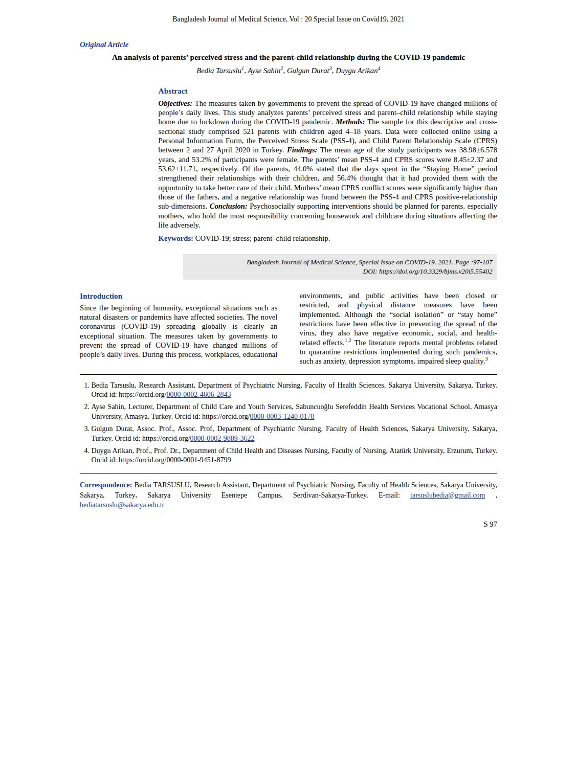Bangladesh Journal of Medical Science, Vol : 20 Special Issue on Covid19, 2021
Original Article
An analysis of parents’ perceived stress and the parent-child relationship during the COVID-19 pandemic
Bedia Tarsuslu1, Ayse Sahin2, Gulgun Durat3, Duygu Arikan4
Abstract
Objectives: The measures taken by governments to prevent the spread of COVID-19 have changed millions of people’s daily lives. This study analyzes parents’ perceived stress and parent–child relationship while staying home due to lockdown during the COVID-19 pandemic. Methods: The sample for this descriptive and cross-sectional study comprised 521 parents with children aged 4–18 years. Data were collected online using a Personal Information Form, the Perceived Stress Scale (PSS-4), and Child Parent Relationship Scale (CPRS) between 2 and 27 April 2020 in Turkey. Findings: The mean age of the study participants was 38.98±6.578 years, and 53.2% of participants were female. The parents’ mean PSS-4 and CPRS scores were 8.45±2.37 and 53.62±11.71, respectively. Of the parents, 44.0% stated that the days spent in the “Staying Home” period strengthened their relationships with their children, and 56.4% thought that it had provided them with the opportunity to take better care of their child. Mothers’ mean CPRS conflict scores were significantly higher than those of the fathers, and a negative relationship was found between the PSS-4 and CPRS positive-relationship sub-dimensions. Conclusion: Psychosocially supporting interventions should be planned for parents, especially mothers, who hold the most responsibility concerning housework and childcare during situations affecting the life adversely.
Keywords: COVID-19; stress; parent–child relationship.
Bangladesh Journal of Medical Science, Special Issue on COVID-19. 2021. Page :97-107
DOI: https://doi.org/10.3329/bjms.v20i5.55402
Introduction
Since the beginning of humanity, exceptional situations such as natural disasters or pandemics have affected societies. The novel coronavirus (COVID-19) spreading globally is clearly an exceptional situation. The measures taken by governments to prevent the spread of COVID-19 have changed millions of people’s daily lives. During this process, workplaces, educational environments, and public activities have been closed or restricted, and physical distance measures have been implemented. Although the “social isolation” or “stay home” restrictions have been effective in preventing the spread of the virus, they also have negative economic, social, and health-related effects.1,2 The literature reports mental problems related to quarantine restrictions implemented during such pandemics, such as anxiety, depression symptoms, impaired sleep quality,3
Bedia Tarsuslu, Research Assistant, Department of Psychiatric Nursing, Faculty of Health Sciences, Sakarya University, Sakarya, Turkey. Orcid id: https://orcid.org/0000-0002-4606-2843
Ayse Sahin, Lecturer, Department of Child Care and Youth Services, Sabuncuoğlu Serefeddin Health Services Vocational School, Amasya University, Amasya, Turkey. Orcid id: https://orcid.org/0000-0003-1240-0178
Gulgun Durat, Assoc. Prof., Assoc. Prof, Department of Psychiatric Nursing, Faculty of Health Sciences, Sakarya University, Sakarya, Turkey. Orcid id: https://orcid.org/0000-0002-9889-3622
Duygu Arikan, Prof., Prof. Dr., Department of Child Health and Diseases Nursing, Faculty of Nursing, Atatürk University, Erzurum, Turkey. Orcid id: https://orcid.org/0000-0001-9451-8799
Correspondence: Bedia TARSUSLU, Research Assistant, Department of Psychiatric Nursing, Faculty of Health Sciences, Sakarya University, Sakarya, Turkey. Sakarya University Esentepe Campus, Serdivan-Sakarya-Turkey. E-mail: tarsuslubedia@gmail.com , bediatarsuslu@sakarya.edu.tr
S 97